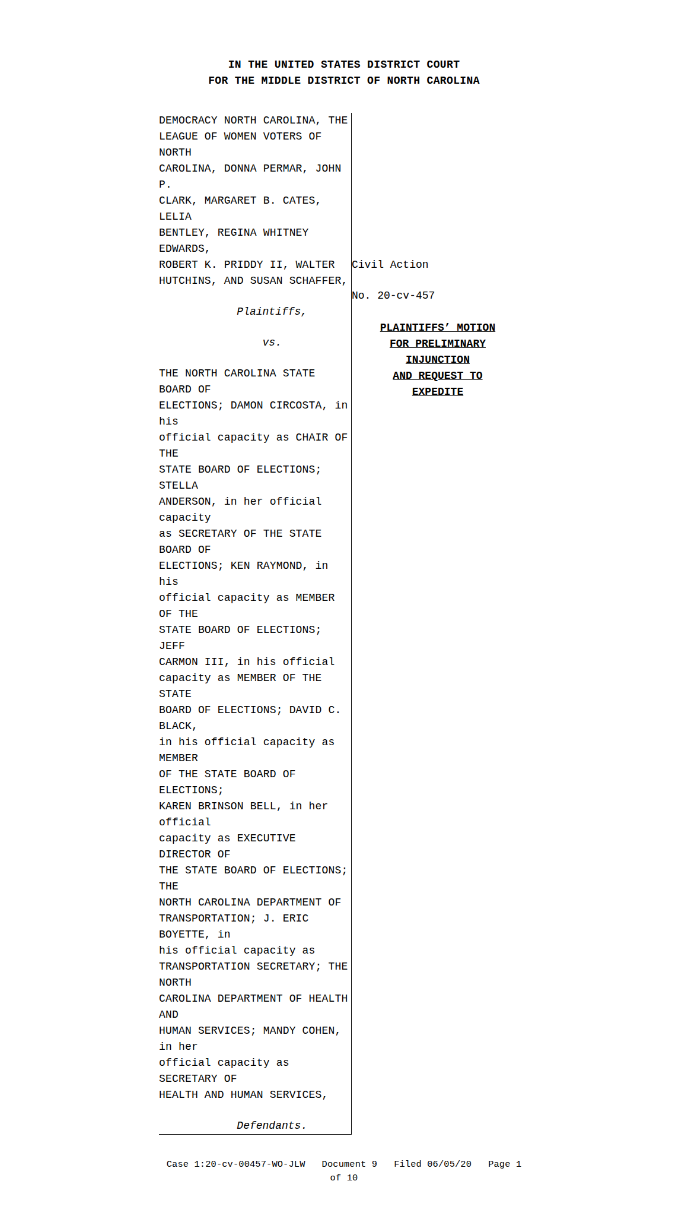IN THE UNITED STATES DISTRICT COURT
FOR THE MIDDLE DISTRICT OF NORTH CAROLINA
| DEMOCRACY NORTH CAROLINA, THE LEAGUE OF WOMEN VOTERS OF NORTH CAROLINA, DONNA PERMAR, JOHN P. CLARK, MARGARET B. CATES, LELIA BENTLEY, REGINA WHITNEY EDWARDS, ROBERT K. PRIDDY II, WALTER HUTCHINS, AND SUSAN SCHAFFER, Plaintiffs, vs. THE NORTH CAROLINA STATE BOARD OF ELECTIONS; DAMON CIRCOSTA, in his official capacity as CHAIR OF THE STATE BOARD OF ELECTIONS; STELLA ANDERSON, in her official capacity as SECRETARY OF THE STATE BOARD OF ELECTIONS; KEN RAYMOND, in his official capacity as MEMBER OF THE STATE BOARD OF ELECTIONS; JEFF CARMON III, in his official capacity as MEMBER OF THE STATE BOARD OF ELECTIONS; DAVID C. BLACK, in his official capacity as MEMBER OF THE STATE BOARD OF ELECTIONS; KAREN BRINSON BELL, in her official capacity as EXECUTIVE DIRECTOR OF THE STATE BOARD OF ELECTIONS; THE NORTH CAROLINA DEPARTMENT OF TRANSPORTATION; J. ERIC BOYETTE, in his official capacity as TRANSPORTATION SECRETARY; THE NORTH CAROLINA DEPARTMENT OF HEALTH AND HUMAN SERVICES; MANDY COHEN, in her official capacity as SECRETARY OF HEALTH AND HUMAN SERVICES, Defendants. | Civil Action No. 20-cv-457 PLAINTIFFS’ MOTION FOR PRELIMINARY INJUNCTION AND REQUEST TO EXPEDITE |
Case 1:20-cv-00457-WO-JLW Document 9 Filed 06/05/20 Page 1 of 10